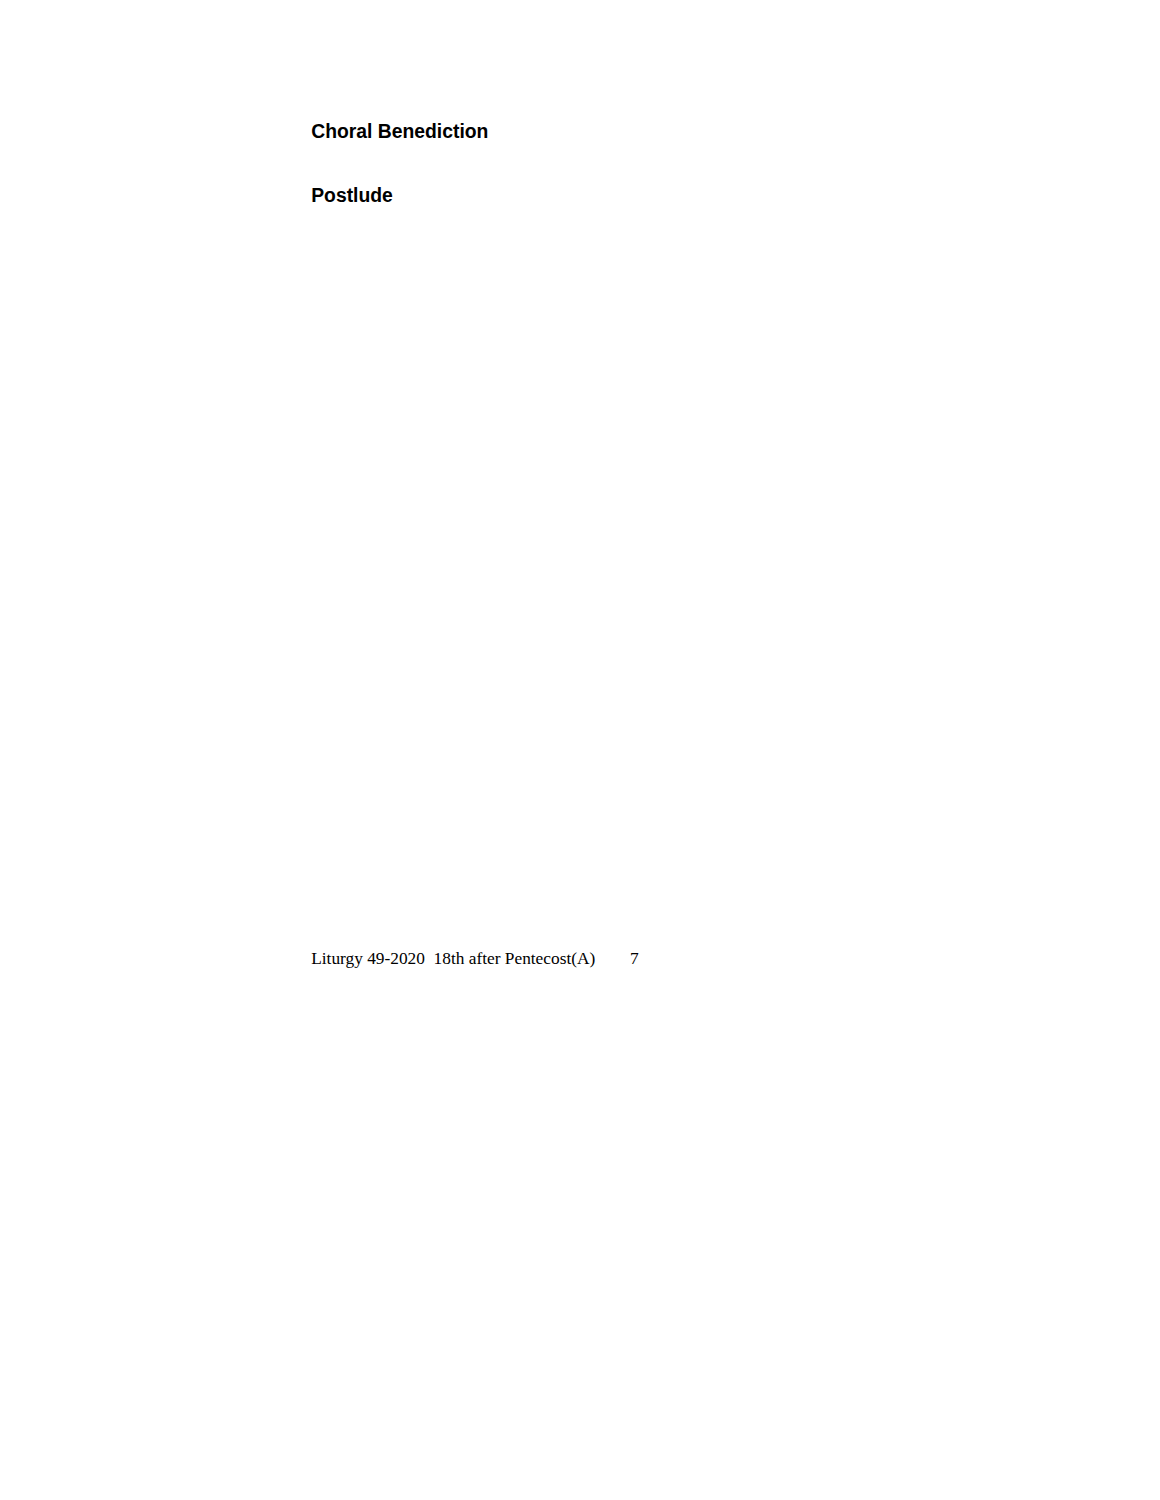Choral Benediction
Postlude
Liturgy 49-2020 18th after Pentecost(A) 7